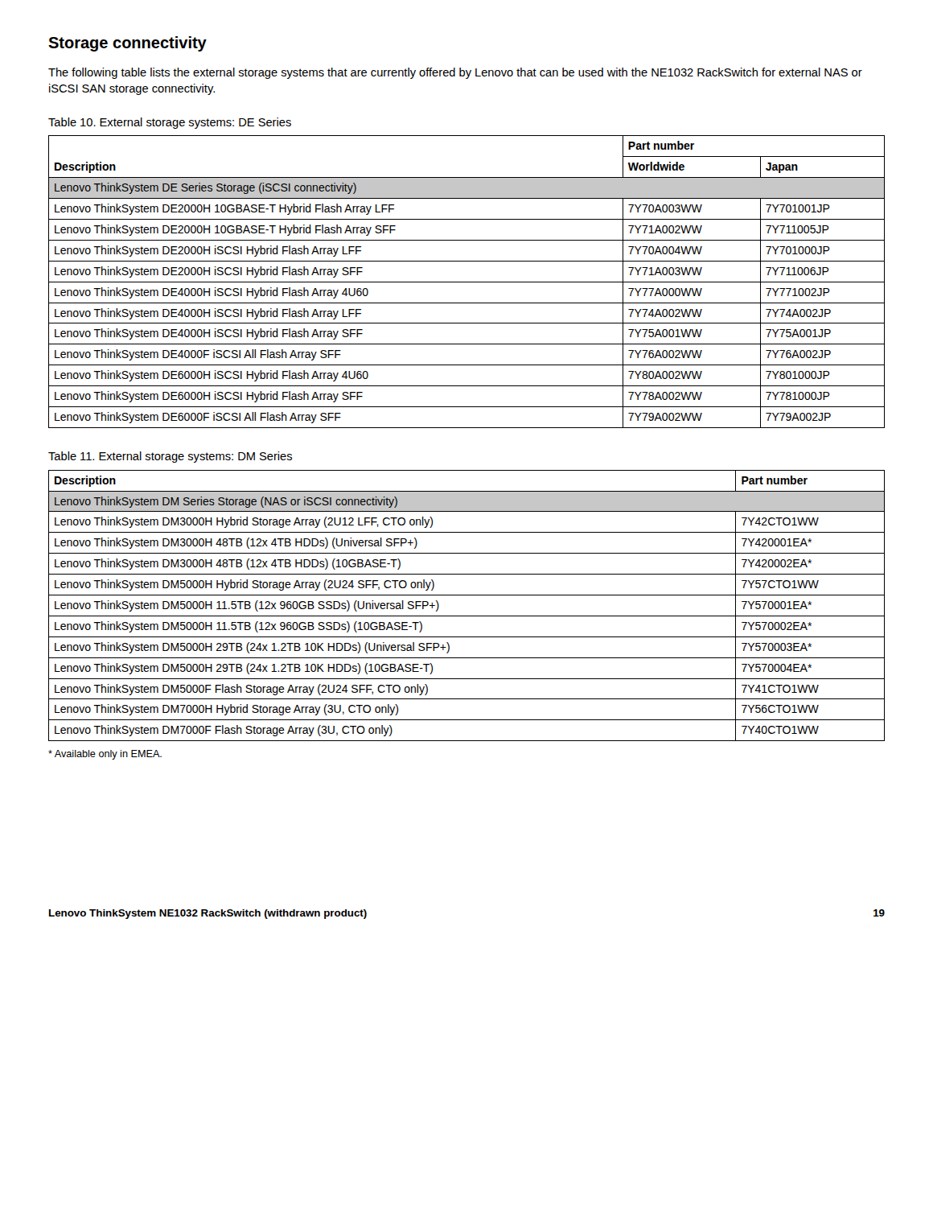Storage connectivity
The following table lists the external storage systems that are currently offered by Lenovo that can be used with the NE1032 RackSwitch for external NAS or iSCSI SAN storage connectivity.
Table 10. External storage systems: DE Series
| Description | Part number |
| --- | --- |
| Worldwide | Japan |
| Lenovo ThinkSystem DE Series Storage (iSCSI connectivity) |
| Lenovo ThinkSystem DE2000H 10GBASE-T Hybrid Flash Array LFF | 7Y70A003WW | 7Y701001JP |
| Lenovo ThinkSystem DE2000H 10GBASE-T Hybrid Flash Array SFF | 7Y71A002WW | 7Y711005JP |
| Lenovo ThinkSystem DE2000H iSCSI Hybrid Flash Array LFF | 7Y70A004WW | 7Y701000JP |
| Lenovo ThinkSystem DE2000H iSCSI Hybrid Flash Array SFF | 7Y71A003WW | 7Y711006JP |
| Lenovo ThinkSystem DE4000H iSCSI Hybrid Flash Array 4U60 | 7Y77A000WW | 7Y771002JP |
| Lenovo ThinkSystem DE4000H iSCSI Hybrid Flash Array LFF | 7Y74A002WW | 7Y74A002JP |
| Lenovo ThinkSystem DE4000H iSCSI Hybrid Flash Array SFF | 7Y75A001WW | 7Y75A001JP |
| Lenovo ThinkSystem DE4000F iSCSI All Flash Array SFF | 7Y76A002WW | 7Y76A002JP |
| Lenovo ThinkSystem DE6000H iSCSI Hybrid Flash Array 4U60 | 7Y80A002WW | 7Y801000JP |
| Lenovo ThinkSystem DE6000H iSCSI Hybrid Flash Array SFF | 7Y78A002WW | 7Y781000JP |
| Lenovo ThinkSystem DE6000F iSCSI All Flash Array SFF | 7Y79A002WW | 7Y79A002JP |
Table 11. External storage systems: DM Series
| Description | Part number |
| --- | --- |
| Lenovo ThinkSystem DM Series Storage (NAS or iSCSI connectivity) |
| Lenovo ThinkSystem DM3000H Hybrid Storage Array (2U12 LFF, CTO only) | 7Y42CTO1WW |
| Lenovo ThinkSystem DM3000H 48TB (12x 4TB HDDs) (Universal SFP+) | 7Y420001EA* |
| Lenovo ThinkSystem DM3000H 48TB (12x 4TB HDDs) (10GBASE-T) | 7Y420002EA* |
| Lenovo ThinkSystem DM5000H Hybrid Storage Array (2U24 SFF, CTO only) | 7Y57CTO1WW |
| Lenovo ThinkSystem DM5000H 11.5TB (12x 960GB SSDs) (Universal SFP+) | 7Y570001EA* |
| Lenovo ThinkSystem DM5000H 11.5TB (12x 960GB SSDs) (10GBASE-T) | 7Y570002EA* |
| Lenovo ThinkSystem DM5000H 29TB (24x 1.2TB 10K HDDs) (Universal SFP+) | 7Y570003EA* |
| Lenovo ThinkSystem DM5000H 29TB (24x 1.2TB 10K HDDs) (10GBASE-T) | 7Y570004EA* |
| Lenovo ThinkSystem DM5000F Flash Storage Array (2U24 SFF, CTO only) | 7Y41CTO1WW |
| Lenovo ThinkSystem DM7000H Hybrid Storage Array (3U, CTO only) | 7Y56CTO1WW |
| Lenovo ThinkSystem DM7000F Flash Storage Array (3U, CTO only) | 7Y40CTO1WW |
* Available only in EMEA.
Lenovo ThinkSystem NE1032 RackSwitch (withdrawn product) 19